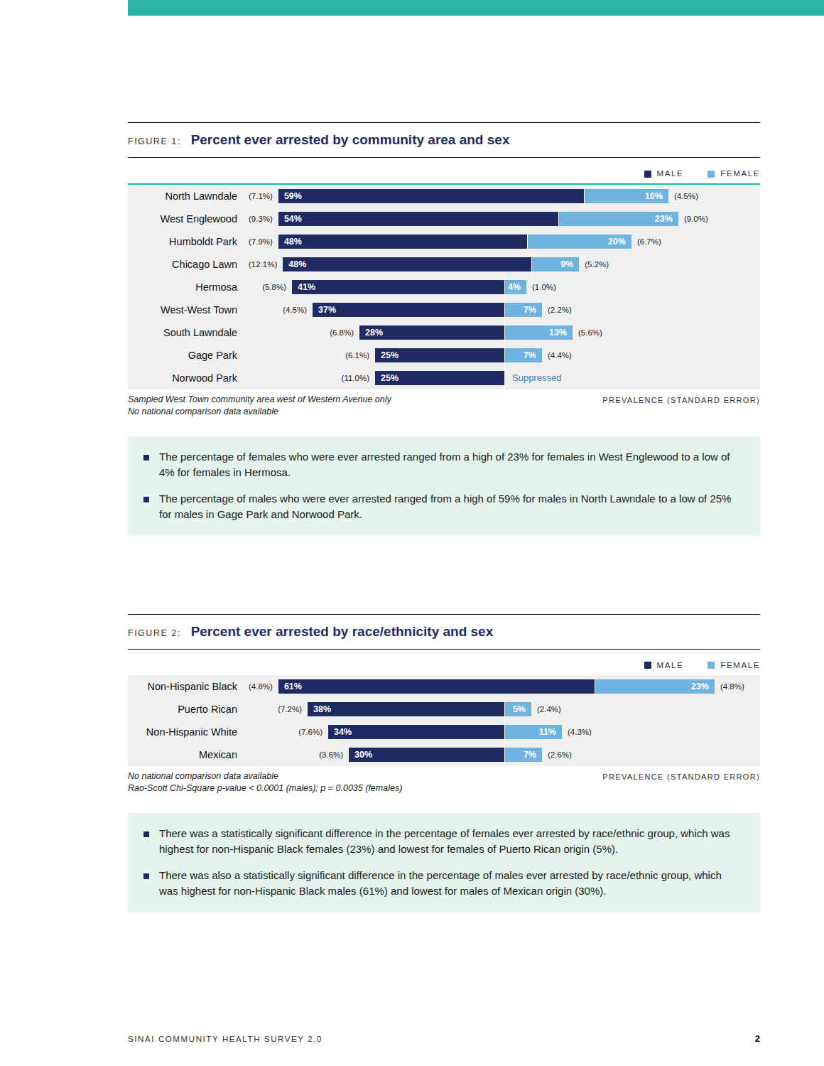Figure 1:
Percent ever arrested by community area and sex
Male
Female
North Lawndale
(7.1%)
59%
16%
(4.5%)
West Englewood
(9.3%)
54%
23%
(9.0%)
Humboldt Park
(7.9%)
48%
20%
(6.7%)
Chicago Lawn
(12.1%)
48%
9%
(5.2%)
Hermosa
(5.8%)
41%
4%
(1.0%)
West-West Town
(4.5%)
37%
7%
(2.2%)
South Lawndale
(6.8%)
28%
13%
(5.6%)
Gage Park
(6.1%)
25%
7%
(4.4%)
Norwood Park
(11.0%)
25%
Suppressed
Sampled West Town community area west of Western Avenue only
No national comparison data available
Prevalence (Standard Error)
The percentage of females who were ever arrested ranged from a high of 23% for females in West Englewood to a low of 4% for females in Hermosa.
The percentage of males who were ever arrested ranged from a high of 59% for males in North Lawndale to a low of 25% for males in Gage Park and Norwood Park.
Figure 2:
Percent ever arrested by race/ethnicity and sex
Male
Female
Non-Hispanic Black
(4.8%)
61%
23%
(4.8%)
Puerto Rican
(7.2%)
38%
5%
(2.4%)
Non-Hispanic White
(7.6%)
34%
11%
(4.3%)
Mexican
(3.6%)
30%
7%
(2.6%)
No national comparison data available
Rao-Scott Chi-Square p-value < 0.0001 (males); p = 0.0035 (females)
Prevalence (Standard Error)
There was a statistically significant difference in the percentage of females ever arrested by race/ethnic group, which was highest for non-Hispanic Black females (23%) and lowest for females of Puerto Rican origin (5%).
There was also a statistically significant difference in the percentage of males ever arrested by race/ethnic group, which was highest for non-Hispanic Black males (61%) and lowest for males of Mexican origin (30%).
Sinai Community Health Survey 2.0
2